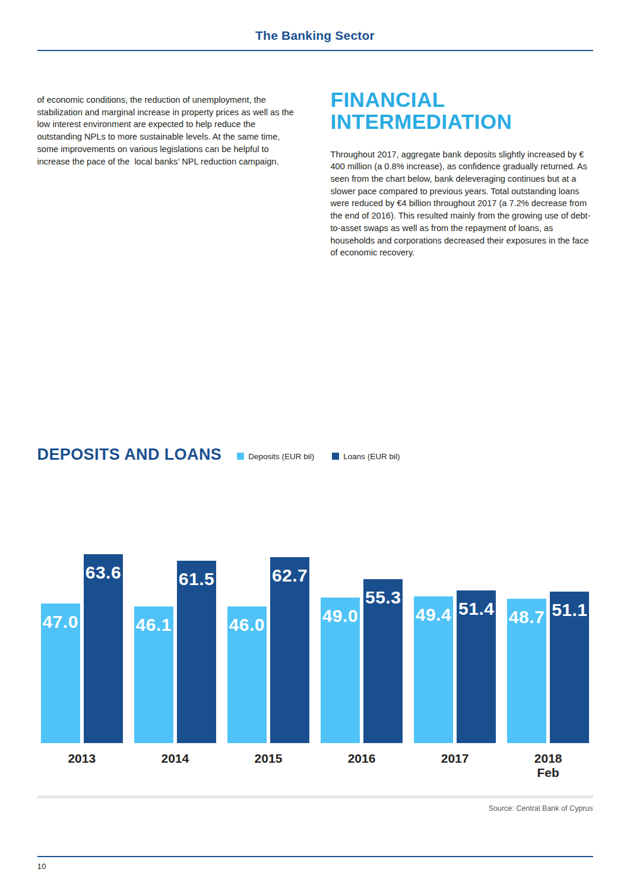The Banking Sector
of economic conditions, the reduction of unemployment, the stabilization and marginal increase in property prices as well as the low interest environment are expected to help reduce the outstanding NPLs to more sustainable levels. At the same time, some improvements on various legislations can be helpful to increase the pace of the local banks’ NPL reduction campaign.
FINANCIAL INTERMEDIATION
Throughout 2017, aggregate bank deposits slightly increased by € 400 million (a 0.8% increase), as confidence gradually returned. As seen from the chart below, bank deleveraging continues but at a slower pace compared to previous years. Total outstanding loans were reduced by €4 billion throughout 2017 (a 7.2% decrease from the end of 2016). This resulted mainly from the growing use of debt-to-asset swaps as well as from the repayment of loans, as households and corporations decreased their exposures in the face of economic recovery.
DEPOSITS AND LOANS
Deposits (EUR bil) Loans (EUR bil)
47.0
63.6
46.1
61.5
46.0
62.7
49.0
55.3
49.4
51.4
48.7
51.1
2013
2014
2015
2016
2017
2018
Feb
Source: Central Bank of Cyprus
10